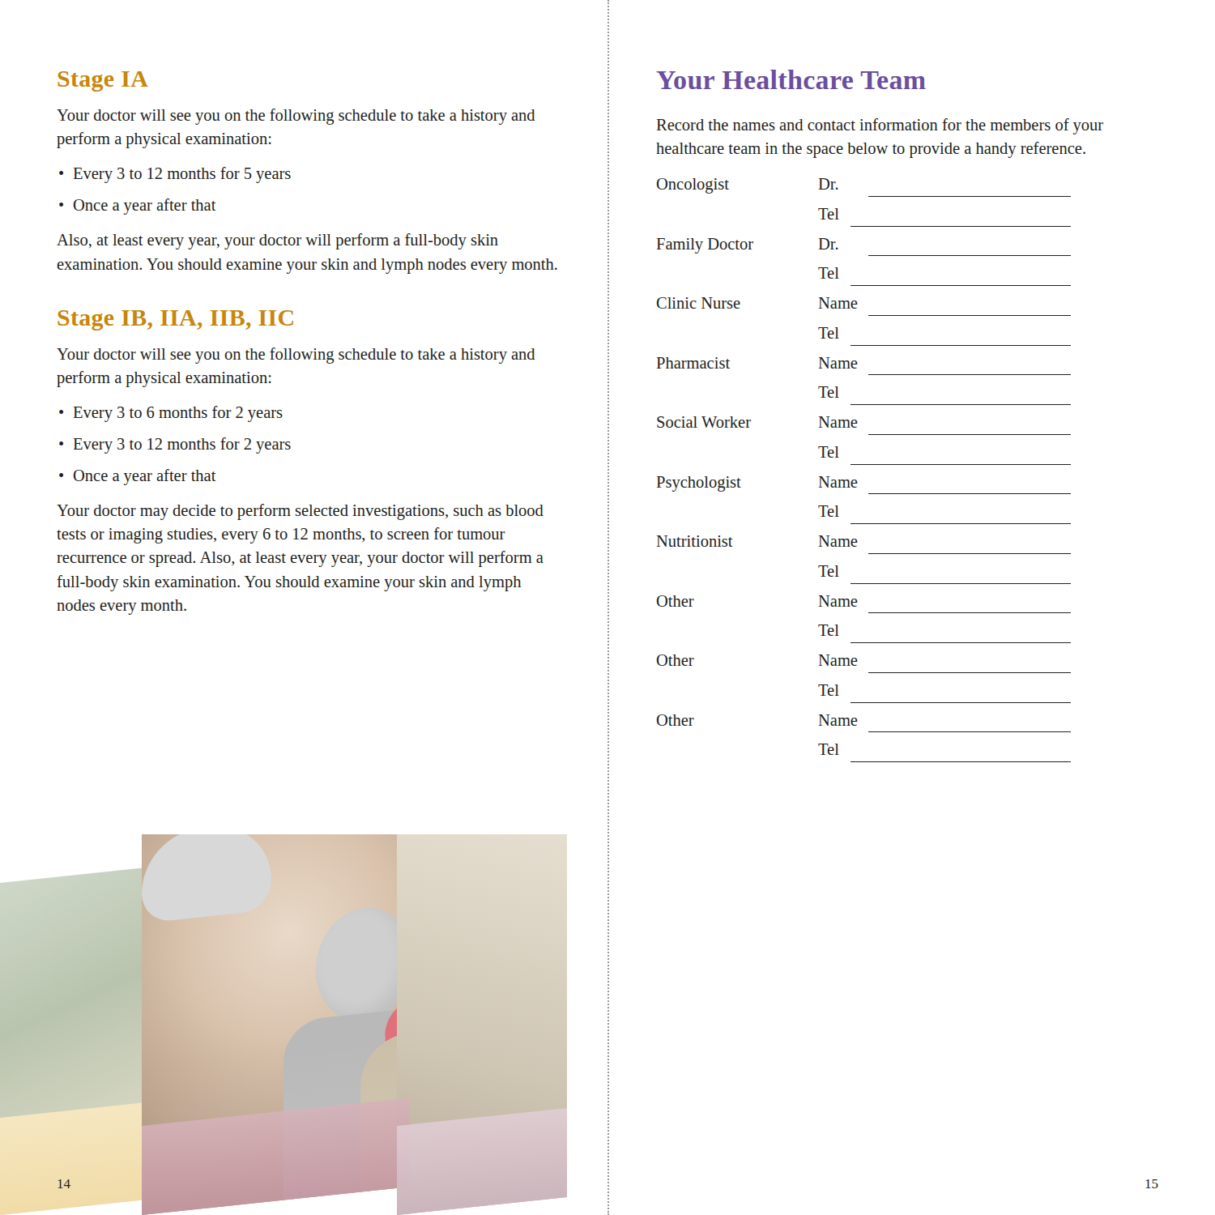Stage IA
Your doctor will see you on the following schedule to take a history and perform a physical examination:
Every 3 to 12 months for 5 years
Once a year after that
Also, at least every year, your doctor will perform a full-body skin examination. You should examine your skin and lymph nodes every month.
Stage IB, IIA, IIB, IIC
Your doctor will see you on the following schedule to take a history and perform a physical examination:
Every 3 to 6 months for 2 years
Every 3 to 12 months for 2 years
Once a year after that
Your doctor may decide to perform selected investigations, such as blood tests or imaging studies, every 6 to 12 months, to screen for tumour recurrence or spread. Also, at least every year, your doctor will perform a full-body skin examination. You should examine your skin and lymph nodes every month.
14
Your Healthcare Team
Record the names and contact information for the members of your healthcare team in the space below to provide a handy reference.
| Oncologist | Dr. |
| | Tel |
| Family Doctor | Dr. |
| | Tel |
| Clinic Nurse | Name |
| | Tel |
| Pharmacist | Name |
| | Tel |
| Social Worker | Name |
| | Tel |
| Psychologist | Name |
| | Tel |
| Nutritionist | Name |
| | Tel |
| Other | Name |
| | Tel |
| Other | Name |
| | Tel |
| Other | Name |
| | Tel |
15